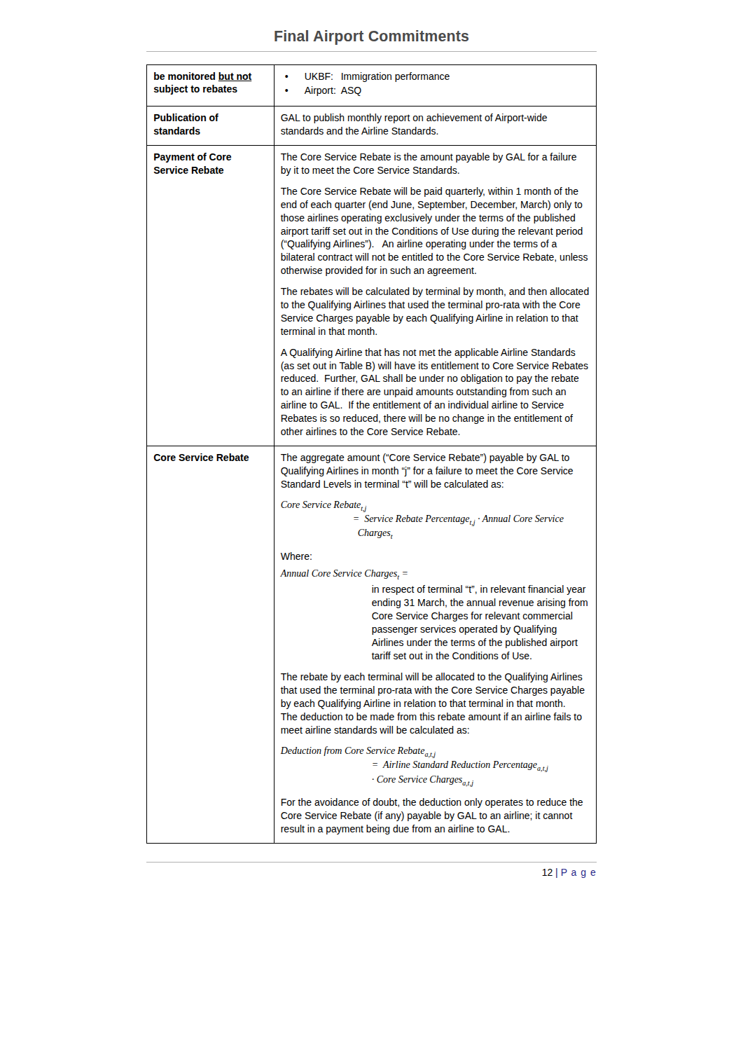Final Airport Commitments
| be monitored but not subject to rebates | UKBF: Immigration performance Airport: ASQ |
| Publication of standards | GAL to publish monthly report on achievement of Airport-wide standards and the Airline Standards. |
| Payment of Core Service Rebate | The Core Service Rebate is the amount payable by GAL for a failure by it to meet the Core Service Standards. The Core Service Rebate will be paid quarterly, within 1 month of the end of each quarter (end June, September, December, March) only to those airlines operating exclusively under the terms of the published airport tariff set out in the Conditions of Use during the relevant period (“Qualifying Airlines”). An airline operating under the terms of a bilateral contract will not be entitled to the Core Service Rebate, unless otherwise provided for in such an agreement. The rebates will be calculated by terminal by month, and then allocated to the Qualifying Airlines that used the terminal pro-rata with the Core Service Charges payable by each Qualifying Airline in relation to that terminal in that month. A Qualifying Airline that has not met the applicable Airline Standards (as set out in Table B) will have its entitlement to Core Service Rebates reduced. Further, GAL shall be under no obligation to pay the rebate to an airline if there are unpaid amounts outstanding from such an airline to GAL. If the entitlement of an individual airline to Service Rebates is so reduced, there will be no change in the entitlement of other airlines to the Core Service Rebate. |
| Core Service Rebate | The aggregate amount (“Core Service Rebate”) payable by GAL to Qualifying Airlines in month “j” for a failure to meet the Core Service Standard Levels in terminal “t” will be calculated as: Core Service Rebate t,j = Service Rebate Percentage t,j · Annual Core Service Charges t Where: Annual Core Service Charges t = in respect of terminal “t”, in relevant financial year ending 31 March, the annual revenue arising from Core Service Charges for relevant commercial passenger services operated by Qualifying Airlines under the terms of the published airport tariff set out in the Conditions of Use. The rebate by each terminal will be allocated to the Qualifying Airlines that used the terminal pro-rata with the Core Service Charges payable by each Qualifying Airline in relation to that terminal in that month. The deduction to be made from this rebate amount if an airline fails to meet airline standards will be calculated as: Deduction from Core Service Rebate a,t,j = Airline Standard Reduction Percentage a,t,j · Core Service Charges a,t,j For the avoidance of doubt, the deduction only operates to reduce the Core Service Rebate (if any) payable by GAL to an airline; it cannot result in a payment being due from an airline to GAL. |
12 | P a g e